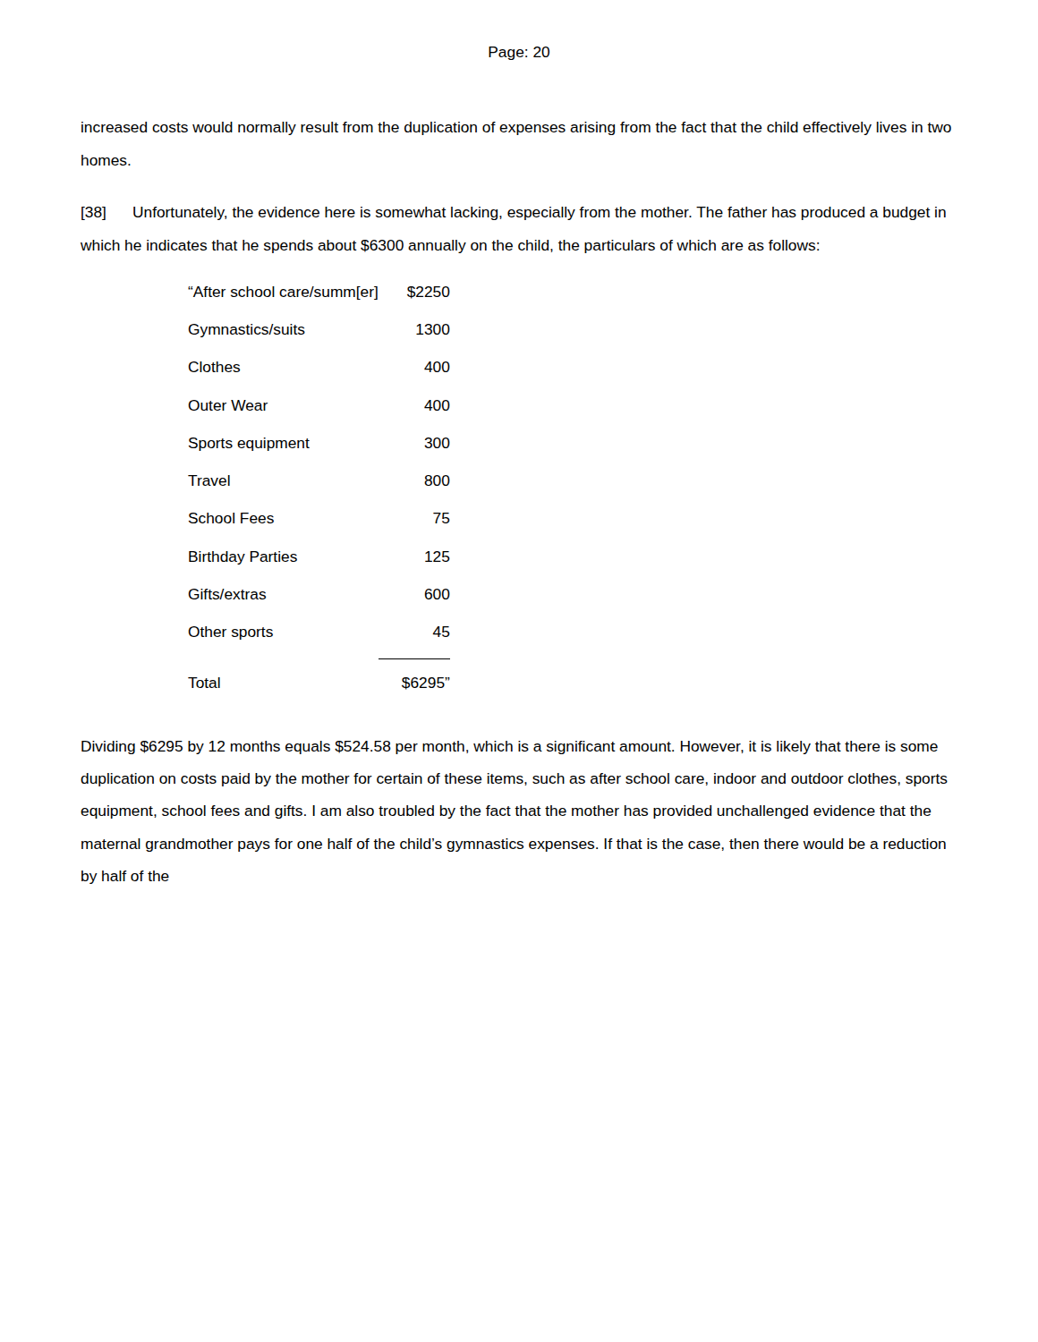Page: 20
increased costs would normally result from the duplication of expenses arising from the fact that the child effectively lives in two homes.
[38] Unfortunately, the evidence here is somewhat lacking, especially from the mother. The father has produced a budget in which he indicates that he spends about $6300 annually on the child, the particulars of which are as follows:
| “After school care/summ[er] | $2250 |
| Gymnastics/suits | 1300 |
| Clothes | 400 |
| Outer Wear | 400 |
| Sports equipment | 300 |
| Travel | 800 |
| School Fees | 75 |
| Birthday Parties | 125 |
| Gifts/extras | 600 |
| Other sports | 45 |
| Total | $6295” |
Dividing $6295 by 12 months equals $524.58 per month, which is a significant amount. However, it is likely that there is some duplication on costs paid by the mother for certain of these items, such as after school care, indoor and outdoor clothes, sports equipment, school fees and gifts. I am also troubled by the fact that the mother has provided unchallenged evidence that the maternal grandmother pays for one half of the child’s gymnastics expenses. If that is the case, then there would be a reduction by half of the